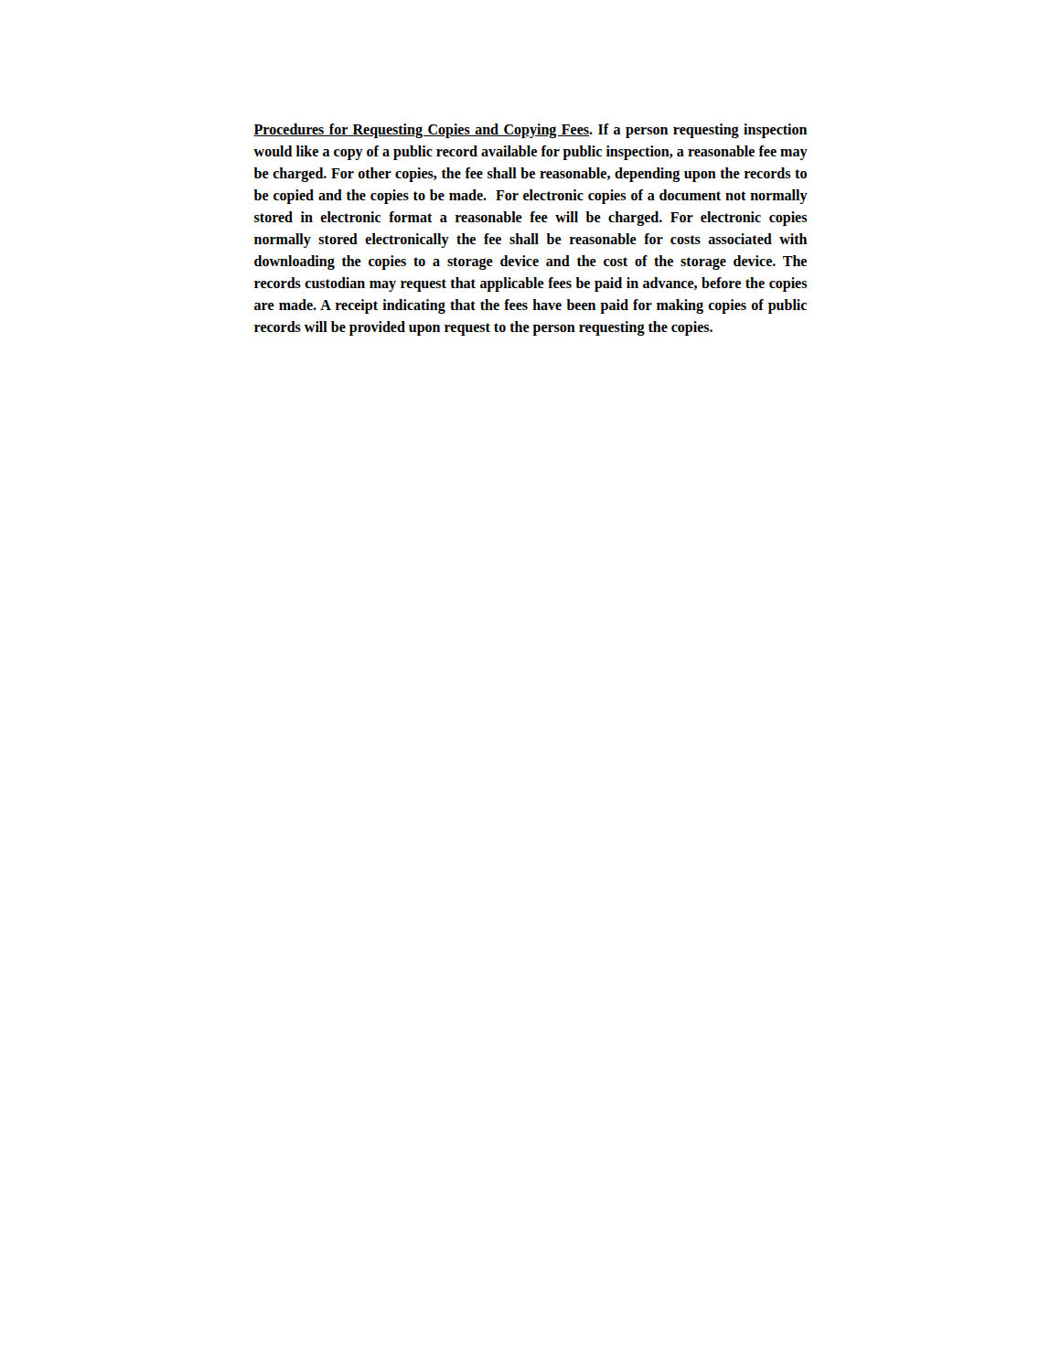Procedures for Requesting Copies and Copying Fees. If a person requesting inspection would like a copy of a public record available for public inspection, a reasonable fee may be charged. For other copies, the fee shall be reasonable, depending upon the records to be copied and the copies to be made. For electronic copies of a document not normally stored in electronic format a reasonable fee will be charged. For electronic copies normally stored electronically the fee shall be reasonable for costs associated with downloading the copies to a storage device and the cost of the storage device. The records custodian may request that applicable fees be paid in advance, before the copies are made. A receipt indicating that the fees have been paid for making copies of public records will be provided upon request to the person requesting the copies.